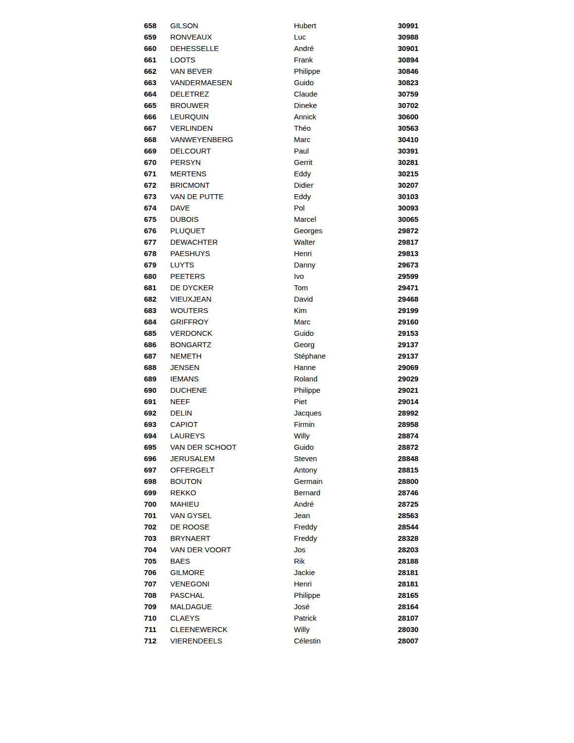| 658 | GILSON | Hubert | 30991 |
| 659 | RONVEAUX | Luc | 30988 |
| 660 | DEHESSELLE | André | 30901 |
| 661 | LOOTS | Frank | 30894 |
| 662 | VAN BEVER | Philippe | 30846 |
| 663 | VANDERMAESEN | Guido | 30823 |
| 664 | DELETREZ | Claude | 30759 |
| 665 | BROUWER | Dineke | 30702 |
| 666 | LEURQUIN | Annick | 30600 |
| 667 | VERLINDEN | Théo | 30563 |
| 668 | VANWEYENBERG | Marc | 30410 |
| 669 | DELCOURT | Paul | 30391 |
| 670 | PERSYN | Gerrit | 30281 |
| 671 | MERTENS | Eddy | 30215 |
| 672 | BRICMONT | Didier | 30207 |
| 673 | VAN DE PUTTE | Eddy | 30103 |
| 674 | DAVE | Pol | 30093 |
| 675 | DUBOIS | Marcel | 30065 |
| 676 | PLUQUET | Georges | 29872 |
| 677 | DEWACHTER | Walter | 29817 |
| 678 | PAESHUYS | Henri | 29813 |
| 679 | LUYTS | Danny | 29673 |
| 680 | PEETERS | Ivo | 29599 |
| 681 | DE DYCKER | Tom | 29471 |
| 682 | VIEUXJEAN | David | 29468 |
| 683 | WOUTERS | Kim | 29199 |
| 684 | GRIFFROY | Marc | 29160 |
| 685 | VERDONCK | Guido | 29153 |
| 686 | BONGARTZ | Georg | 29137 |
| 687 | NEMETH | Stéphane | 29137 |
| 688 | JENSEN | Hanne | 29069 |
| 689 | IEMANS | Roland | 29029 |
| 690 | DUCHENE | Philippe | 29021 |
| 691 | NEEF | Piet | 29014 |
| 692 | DELIN | Jacques | 28992 |
| 693 | CAPIOT | Firmin | 28958 |
| 694 | LAUREYS | Willy | 28874 |
| 695 | VAN DER SCHOOT | Guido | 28872 |
| 696 | JERUSALEM | Steven | 28848 |
| 697 | OFFERGELT | Antony | 28815 |
| 698 | BOUTON | Germain | 28800 |
| 699 | REKKO | Bernard | 28746 |
| 700 | MAHIEU | André | 28725 |
| 701 | VAN GYSEL | Jean | 28563 |
| 702 | DE ROOSE | Freddy | 28544 |
| 703 | BRYNAERT | Freddy | 28328 |
| 704 | VAN DER VOORT | Jos | 28203 |
| 705 | BAES | Rik | 28188 |
| 706 | GILMORE | Jackie | 28181 |
| 707 | VENEGONI | Henri | 28181 |
| 708 | PASCHAL | Philippe | 28165 |
| 709 | MALDAGUE | José | 28164 |
| 710 | CLAEYS | Patrick | 28107 |
| 711 | CLEENEWERCK | Willy | 28030 |
| 712 | VIERENDEELS | Célestin | 28007 |